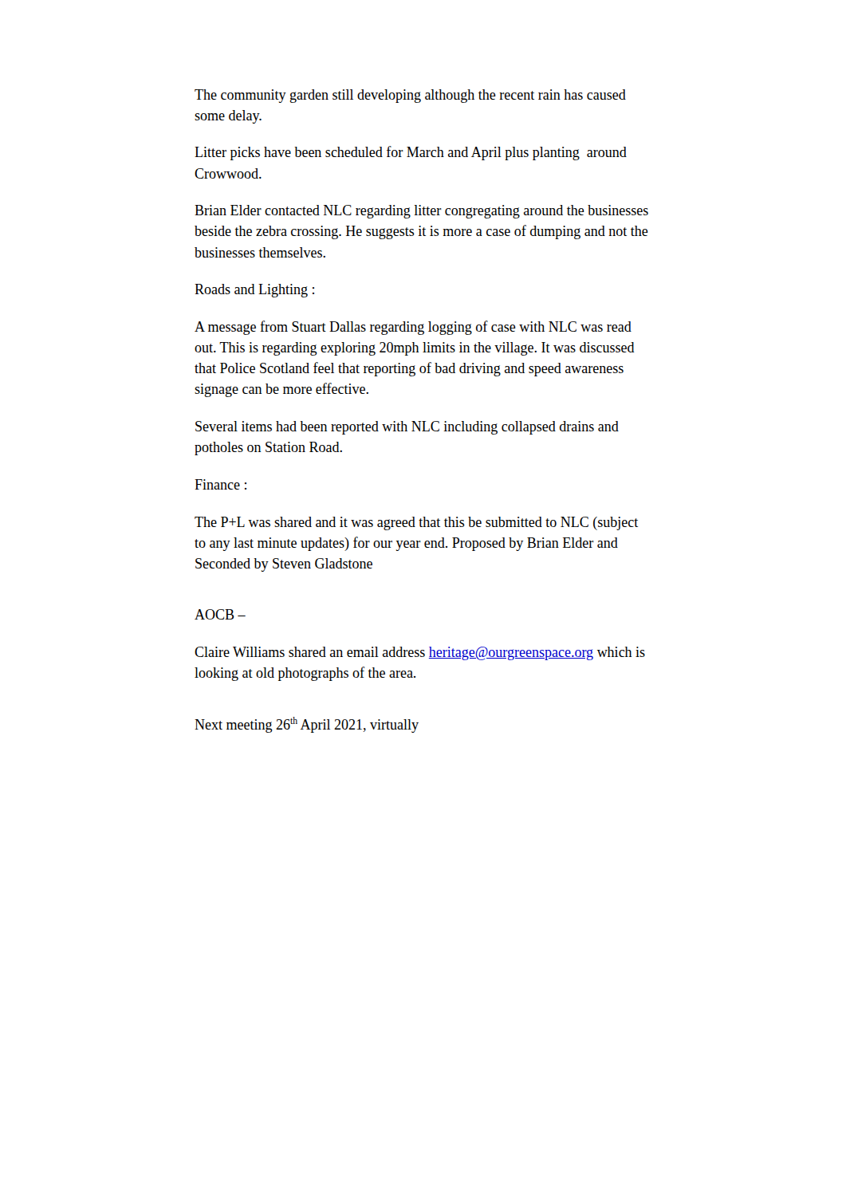The community garden still developing although the recent rain has caused some delay.
Litter picks have been scheduled for March and April plus planting around Crowwood.
Brian Elder contacted NLC regarding litter congregating around the businesses beside the zebra crossing. He suggests it is more a case of dumping and not the businesses themselves.
Roads and Lighting :
A message from Stuart Dallas regarding logging of case with NLC was read out. This is regarding exploring 20mph limits in the village. It was discussed that Police Scotland feel that reporting of bad driving and speed awareness signage can be more effective.
Several items had been reported with NLC including collapsed drains and potholes on Station Road.
Finance :
The P+L was shared and it was agreed that this be submitted to NLC (subject to any last minute updates) for our year end. Proposed by Brian Elder and Seconded by Steven Gladstone
AOCB –
Claire Williams shared an email address heritage@ourgreenspace.org which is looking at old photographs of the area.
Next meeting 26th April 2021, virtually